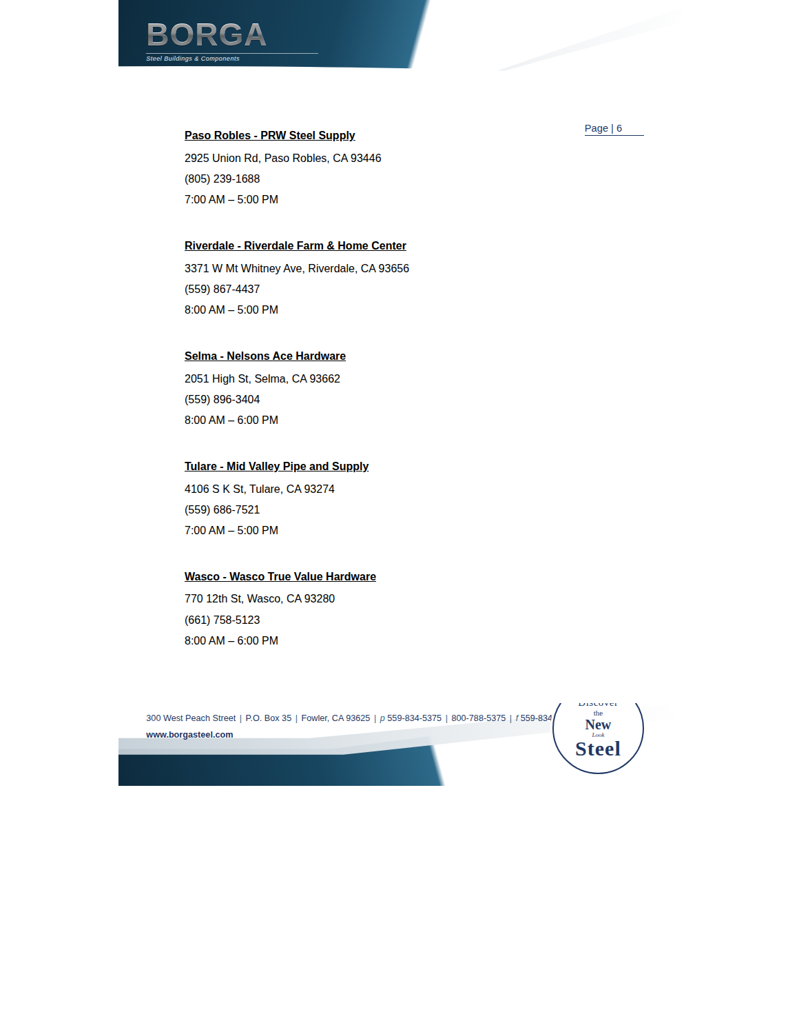BORGA
Steel Buildings & Components
Page | 6
Paso Robles - PRW Steel Supply
2925 Union Rd, Paso Robles, CA 93446
(805) 239-1688
7:00 AM – 5:00 PM
Riverdale - Riverdale Farm & Home Center
3371 W Mt Whitney Ave, Riverdale, CA 93656
(559) 867-4437
8:00 AM – 5:00 PM
Selma - Nelsons Ace Hardware
2051 High St, Selma, CA 93662
(559) 896-3404
8:00 AM – 6:00 PM
Tulare - Mid Valley Pipe and Supply
4106 S K St, Tulare, CA 93274
(559) 686-7521
7:00 AM – 5:00 PM
Wasco - Wasco True Value Hardware
770 12th St, Wasco, CA 93280
(661) 758-5123
8:00 AM – 6:00 PM
300 West Peach Street | P.O. Box 35 | Fowler, CA 93625 | p 559-834-5375 | 800-788-5375 | f 559-834-1406
www.borgasteel.com
Discover
the
New
Look
Steel